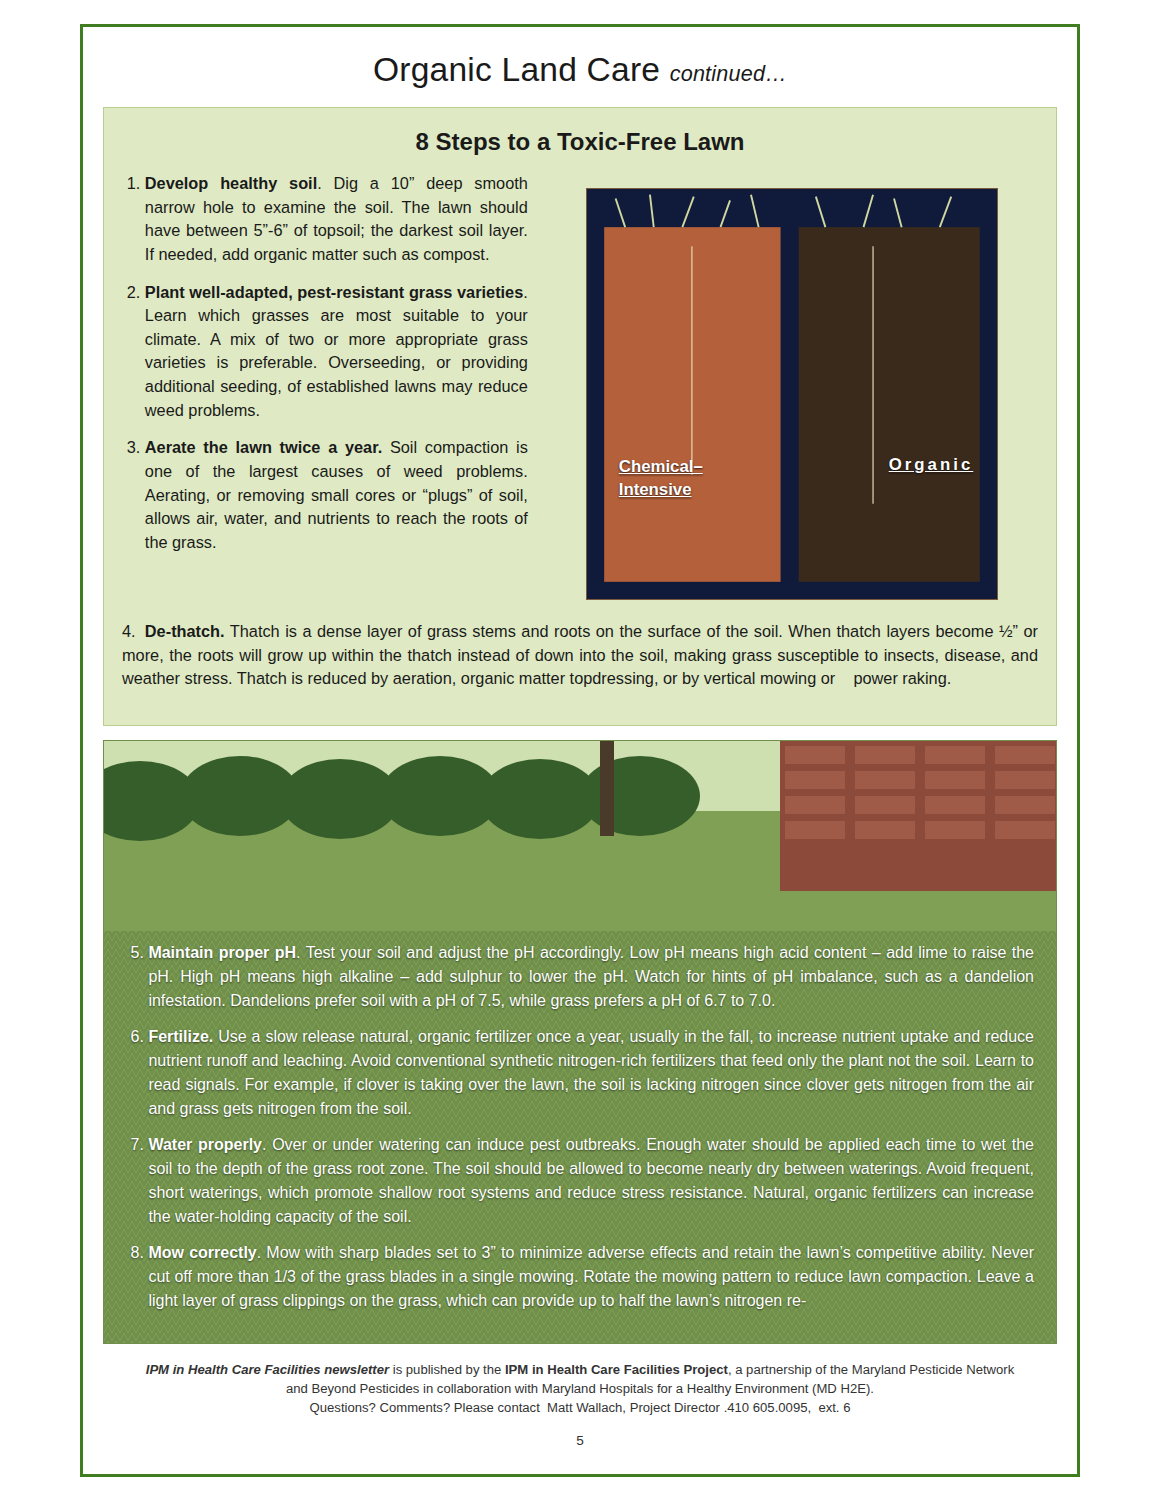Organic Land Care continued…
8 Steps to a Toxic-Free Lawn
Develop healthy soil. Dig a 10” deep smooth narrow hole to examine the soil. The lawn should have between 5”-6” of topsoil; the darkest soil layer. If needed, add organic matter such as compost.
Plant well-adapted, pest-resistant grass varieties. Learn which grasses are most suitable to your climate. A mix of two or more appropriate grass varieties is preferable. Overseeding, or providing additional seeding, of established lawns may reduce weed problems.
Aerate the lawn twice a year. Soil compaction is one of the largest causes of weed problems. Aerating, or removing small cores or “plugs” of soil, allows air, water, and nutrients to reach the roots of the grass.
Chemical–
Intensive
Organic
4. De-thatch. Thatch is a dense layer of grass stems and roots on the surface of the soil. When thatch layers become ½” or more, the roots will grow up within the thatch instead of down into the soil, making grass susceptible to insects, disease, and weather stress. Thatch is reduced by aeration, organic matter topdressing, or by vertical mowing or power raking.
Maintain proper pH. Test your soil and adjust the pH accordingly. Low pH means high acid content – add lime to raise the pH. High pH means high alkaline – add sulphur to lower the pH. Watch for hints of pH imbalance, such as a dandelion infestation. Dandelions prefer soil with a pH of 7.5, while grass prefers a pH of 6.7 to 7.0.
Fertilize. Use a slow release natural, organic fertilizer once a year, usually in the fall, to increase nutrient uptake and reduce nutrient runoff and leaching. Avoid conventional synthetic nitrogen-rich fertilizers that feed only the plant not the soil. Learn to read signals. For example, if clover is taking over the lawn, the soil is lacking nitrogen since clover gets nitrogen from the air and grass gets nitrogen from the soil.
Water properly. Over or under watering can induce pest outbreaks. Enough water should be applied each time to wet the soil to the depth of the grass root zone. The soil should be allowed to become nearly dry between waterings. Avoid frequent, short waterings, which promote shallow root systems and reduce stress resistance. Natural, organic fertilizers can increase the water-holding capacity of the soil.
Mow correctly. Mow with sharp blades set to 3” to minimize adverse effects and retain the lawn’s competitive ability. Never cut off more than 1/3 of the grass blades in a single mowing. Rotate the mowing pattern to reduce lawn compaction. Leave a light layer of grass clippings on the grass, which can provide up to half the lawn’s nitrogen re-
IPM in Health Care Facilities newsletter is published by the IPM in Health Care Facilities Project, a partnership of the Maryland Pesticide Network
and Beyond Pesticides in collaboration with Maryland Hospitals for a Healthy Environment (MD H2E).
Questions? Comments? Please contact Matt Wallach, Project Director .410 605.0095, ext. 6
5